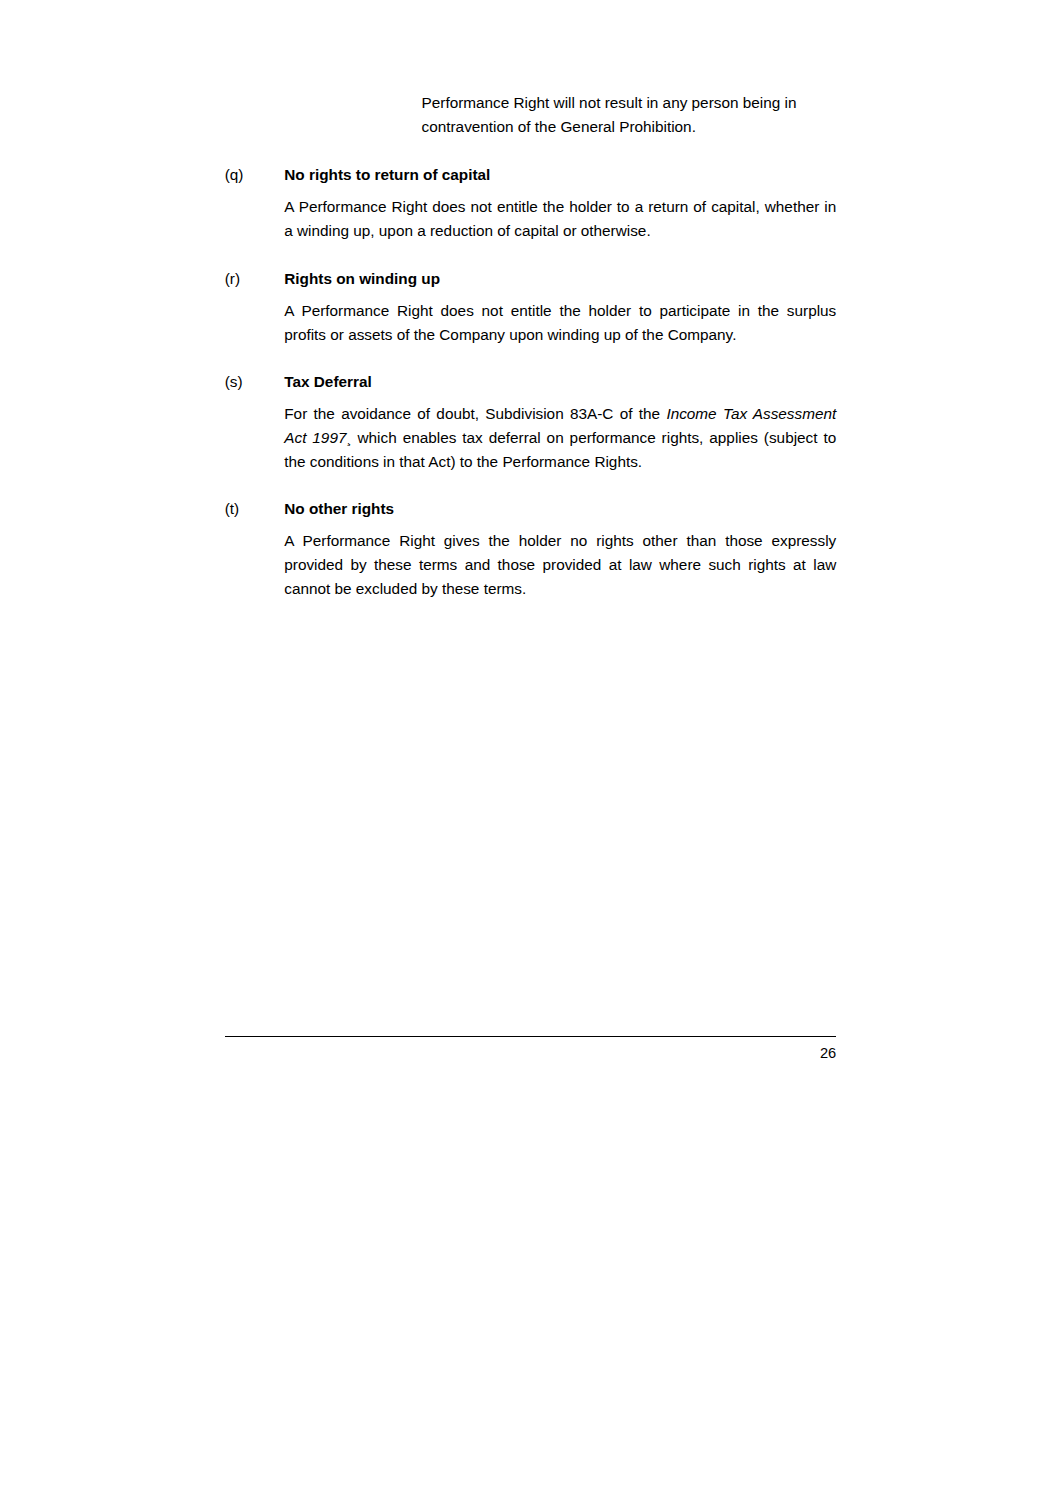Performance Right will not result in any person being in contravention of the General Prohibition.
(q)
No rights to return of capital
A Performance Right does not entitle the holder to a return of capital, whether in a winding up, upon a reduction of capital or otherwise.
(r)
Rights on winding up
A Performance Right does not entitle the holder to participate in the surplus profits or assets of the Company upon winding up of the Company.
(s)
Tax Deferral
For the avoidance of doubt, Subdivision 83A-C of the Income Tax Assessment Act 1997¸ which enables tax deferral on performance rights, applies (subject to the conditions in that Act) to the Performance Rights.
(t)
No other rights
A Performance Right gives the holder no rights other than those expressly provided by these terms and those provided at law where such rights at law cannot be excluded by these terms.
26